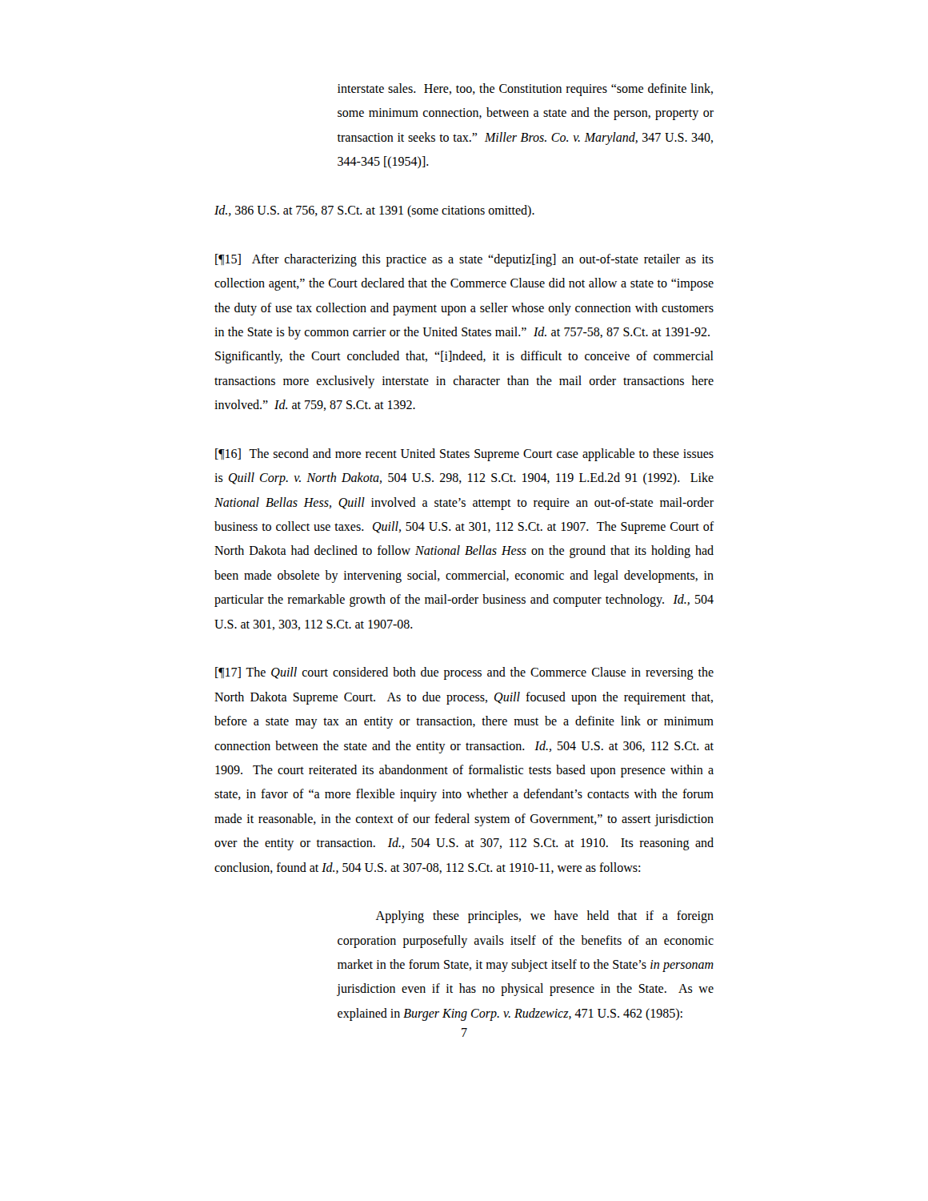interstate sales. Here, too, the Constitution requires “some definite link, some minimum connection, between a state and the person, property or transaction it seeks to tax.” Miller Bros. Co. v. Maryland, 347 U.S. 340, 344-345 [(1954)].
Id., 386 U.S. at 756, 87 S.Ct. at 1391 (some citations omitted).
[¶15] After characterizing this practice as a state “deputiz[ing] an out-of-state retailer as its collection agent,” the Court declared that the Commerce Clause did not allow a state to “impose the duty of use tax collection and payment upon a seller whose only connection with customers in the State is by common carrier or the United States mail.” Id. at 757-58, 87 S.Ct. at 1391-92. Significantly, the Court concluded that, “[i]ndeed, it is difficult to conceive of commercial transactions more exclusively interstate in character than the mail order transactions here involved.” Id. at 759, 87 S.Ct. at 1392.
[¶16] The second and more recent United States Supreme Court case applicable to these issues is Quill Corp. v. North Dakota, 504 U.S. 298, 112 S.Ct. 1904, 119 L.Ed.2d 91 (1992). Like National Bellas Hess, Quill involved a state’s attempt to require an out-of-state mail-order business to collect use taxes. Quill, 504 U.S. at 301, 112 S.Ct. at 1907. The Supreme Court of North Dakota had declined to follow National Bellas Hess on the ground that its holding had been made obsolete by intervening social, commercial, economic and legal developments, in particular the remarkable growth of the mail-order business and computer technology. Id., 504 U.S. at 301, 303, 112 S.Ct. at 1907-08.
[¶17] The Quill court considered both due process and the Commerce Clause in reversing the North Dakota Supreme Court. As to due process, Quill focused upon the requirement that, before a state may tax an entity or transaction, there must be a definite link or minimum connection between the state and the entity or transaction. Id., 504 U.S. at 306, 112 S.Ct. at 1909. The court reiterated its abandonment of formalistic tests based upon presence within a state, in favor of “a more flexible inquiry into whether a defendant’s contacts with the forum made it reasonable, in the context of our federal system of Government,” to assert jurisdiction over the entity or transaction. Id., 504 U.S. at 307, 112 S.Ct. at 1910. Its reasoning and conclusion, found at Id., 504 U.S. at 307-08, 112 S.Ct. at 1910-11, were as follows:
Applying these principles, we have held that if a foreign corporation purposefully avails itself of the benefits of an economic market in the forum State, it may subject itself to the State’s in personam jurisdiction even if it has no physical presence in the State. As we explained in Burger King Corp. v. Rudzewicz, 471 U.S. 462 (1985):
7